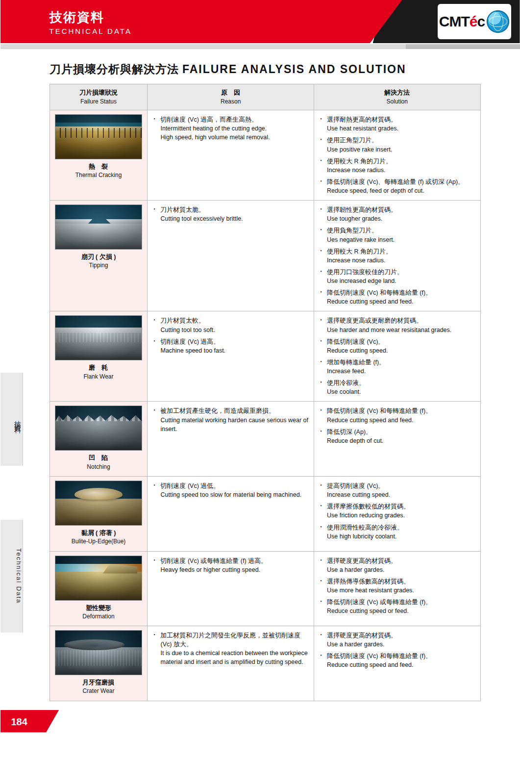技術資料
TECHNICAL DATA
CMTéc
刀片損壞分析與解決方法 FAILURE ANALYSIS AND SOLUTION
| 刀片損壞狀況 Failure Status | 原 因 Reason | 解決方法 Solution |
| --- | --- | --- |
| 熱 裂 Thermal Cracking | 切削速度 (Vc) 過高，而產生高熱。 Intermittent heating of the cutting edge. High speed, high volume metal removal. | 選擇耐熱更高的材質碼。 Use heat resistant grades. 使用正角型刀片。 Use positive rake insert. 使用較大 R 角的刀片。 Increase nose radius. 降低切削速度 (Vc)、每轉進給量 (f) 或切深 (Ap)。 Reduce speed, feed or depth of cut. |
| 崩刃 ( 欠損 ) Tipping | 刀片材質太脆。 Cutting tool excessively brittle. | 選擇韌性更高的材質碼。 Use tougher grades. 使用負角型刀片。 Ues negative rake insert. 使用較大 R 角的刀片。 Increase nose radius. 使用刀口強度較佳的刀片。 Use increased edge land. 降低切削速度 (Vc) 和每轉進給量 (f)。 Reduce cutting speed and feed. |
| 磨 耗 Flank Wear | 刀片材質太軟。 Cutting tool too soft. 切削速度 (Vc) 過高。 Machine speed too fast. | 選擇硬度更高或更耐磨的材質碼。 Use harder and more wear resisitanat grades. 降低切削速度 (Vc)。 Reduce cutting speed. 增加每轉進給量 (f)。 Increase feed. 使用冷卻液。 Use coolant. |
| 凹 陷 Notching | 被加工材質產生硬化，而造成嚴重磨損。 Cutting material working harden cause serious wear of insert. | 降低切削速度 (Vc) 和每轉進給量 (f)。 Reduce cutting speed and feed. 降低切深 (Ap)。 Reduce depth of cut. |
| 黏屑 ( 溶著 ) Bulite-Up-Edge(Bue) | 切削速度 (Vc) 過低。 Cutting speed too slow for material being machined. | 提高切削速度 (Vc)。 Increase cutting speed. 選擇摩擦係數較低的材質碼。 Use friction reducing grades. 使用潤滑性較高的冷卻液。 Use high lubricity coolant. |
| 塑性變形 Deformation | 切削速度 (Vc) 或每轉進給量 (f) 過高。 Heavy feeds or higher cutting speed. | 選擇硬度更高的材質碼。 Use a harder gardes. 選擇熱傳導係數高的材質碼。 Use more heat resistant grades. 降低切削速度 (Vc) 或每轉進給量 (f)。 Reduce cutting speed or feed. |
| 月牙窪磨損 Crater Wear | 加工材質和刀片之間發生化學反應，並被切削速度 (Vc) 放大。 It is due to a chemical reaction between the workpiece material and insert and is amplified by cutting speed. | 選擇硬度更高的材質碼。 Use a harder gardes. 降低切削速度 (Vc) 和每轉進給量 (f)。 Reduce cutting speed and feed. |
技術資料
Technical Data
184